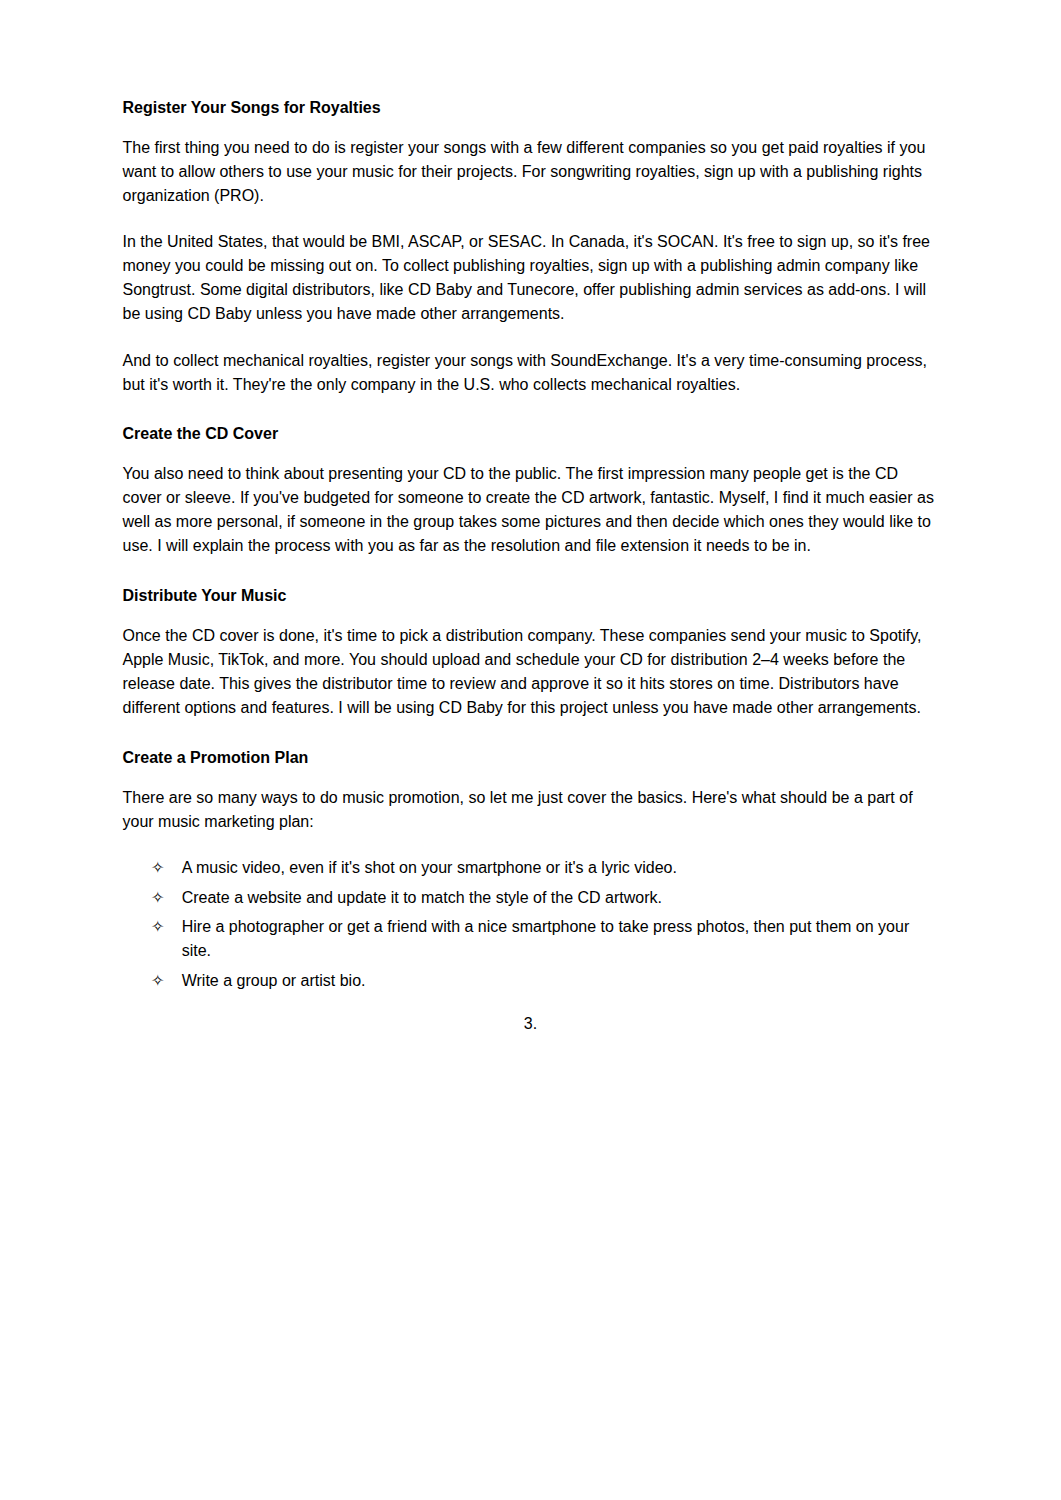Register Your Songs for Royalties
The first thing you need to do is register your songs with a few different companies so you get paid royalties if you want to allow others to use your music for their projects. For songwriting royalties, sign up with a publishing rights organization (PRO).
In the United States, that would be BMI, ASCAP, or SESAC. In Canada, it's SOCAN. It's free to sign up, so it's free money you could be missing out on. To collect publishing royalties, sign up with a publishing admin company like Songtrust. Some digital distributors, like CD Baby and Tunecore, offer publishing admin services as add-ons. I will be using CD Baby unless you have made other arrangements.
And to collect mechanical royalties, register your songs with SoundExchange. It's a very time-consuming process, but it's worth it. They're the only company in the U.S. who collects mechanical royalties.
Create the CD Cover
You also need to think about presenting your CD to the public. The first impression many people get is the CD cover or sleeve. If you've budgeted for someone to create the CD artwork, fantastic. Myself, I find it much easier as well as more personal, if someone in the group takes some pictures and then decide which ones they would like to use. I will explain the process with you as far as the resolution and file extension it needs to be in.
Distribute Your Music
Once the CD cover is done, it's time to pick a distribution company. These companies send your music to Spotify, Apple Music, TikTok, and more. You should upload and schedule your CD for distribution 2–4 weeks before the release date. This gives the distributor time to review and approve it so it hits stores on time. Distributors have different options and features. I will be using CD Baby for this project unless you have made other arrangements.
Create a Promotion Plan
There are so many ways to do music promotion, so let me just cover the basics. Here's what should be a part of your music marketing plan:
A music video, even if it's shot on your smartphone or it's a lyric video.
Create a website and update it to match the style of the CD artwork.
Hire a photographer or get a friend with a nice smartphone to take press photos, then put them on your site.
Write a group or artist bio.
3.